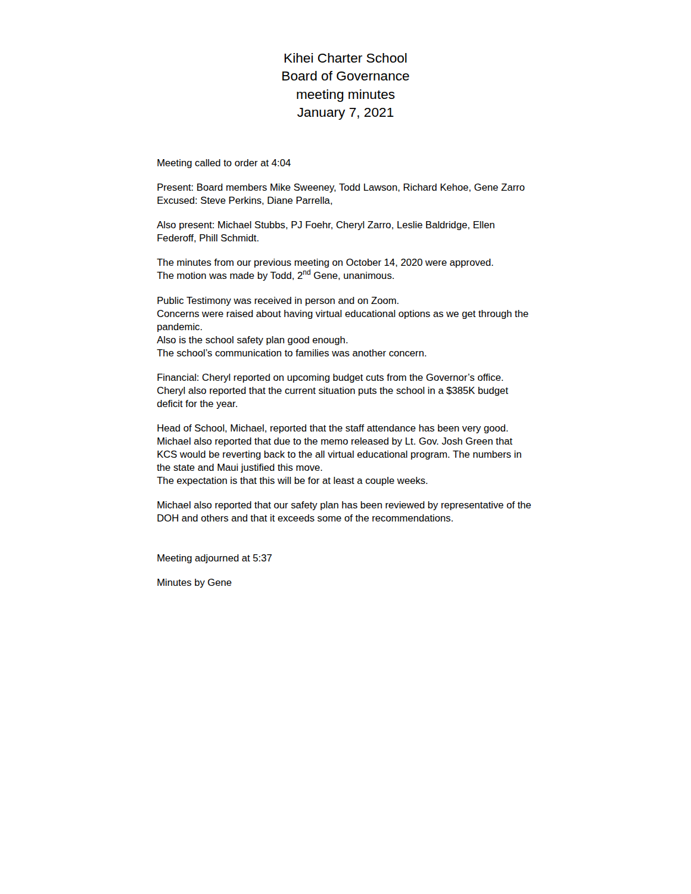Kihei Charter School
Board of Governance
meeting minutes
January 7, 2021
Meeting called to order at 4:04
Present: Board members Mike Sweeney, Todd Lawson, Richard Kehoe, Gene Zarro
Excused: Steve Perkins, Diane Parrella,
Also present: Michael Stubbs, PJ Foehr, Cheryl Zarro, Leslie Baldridge, Ellen Federoff, Phill Schmidt.
The minutes from our previous meeting on October 14, 2020 were approved.
The motion was made by Todd, 2nd Gene, unanimous.
Public Testimony was received in person and on Zoom.
Concerns were raised about having virtual educational options as we get through the pandemic.
Also is the school safety plan good enough.
The school’s communication to families was another concern.
Financial: Cheryl reported on upcoming budget cuts from the Governor’s office. Cheryl also reported that the current situation puts the school in a $385K budget deficit for the year.
Head of School, Michael, reported that the staff attendance has been very good.
Michael also reported that due to the memo released by Lt. Gov. Josh Green that KCS would be reverting back to the all virtual educational program. The numbers in the state and Maui justified this move.
The expectation is that this will be for at least a couple weeks.
Michael also reported that our safety plan has been reviewed by representative of the DOH and others and that it exceeds some of the recommendations.
Meeting adjourned at 5:37
Minutes by Gene